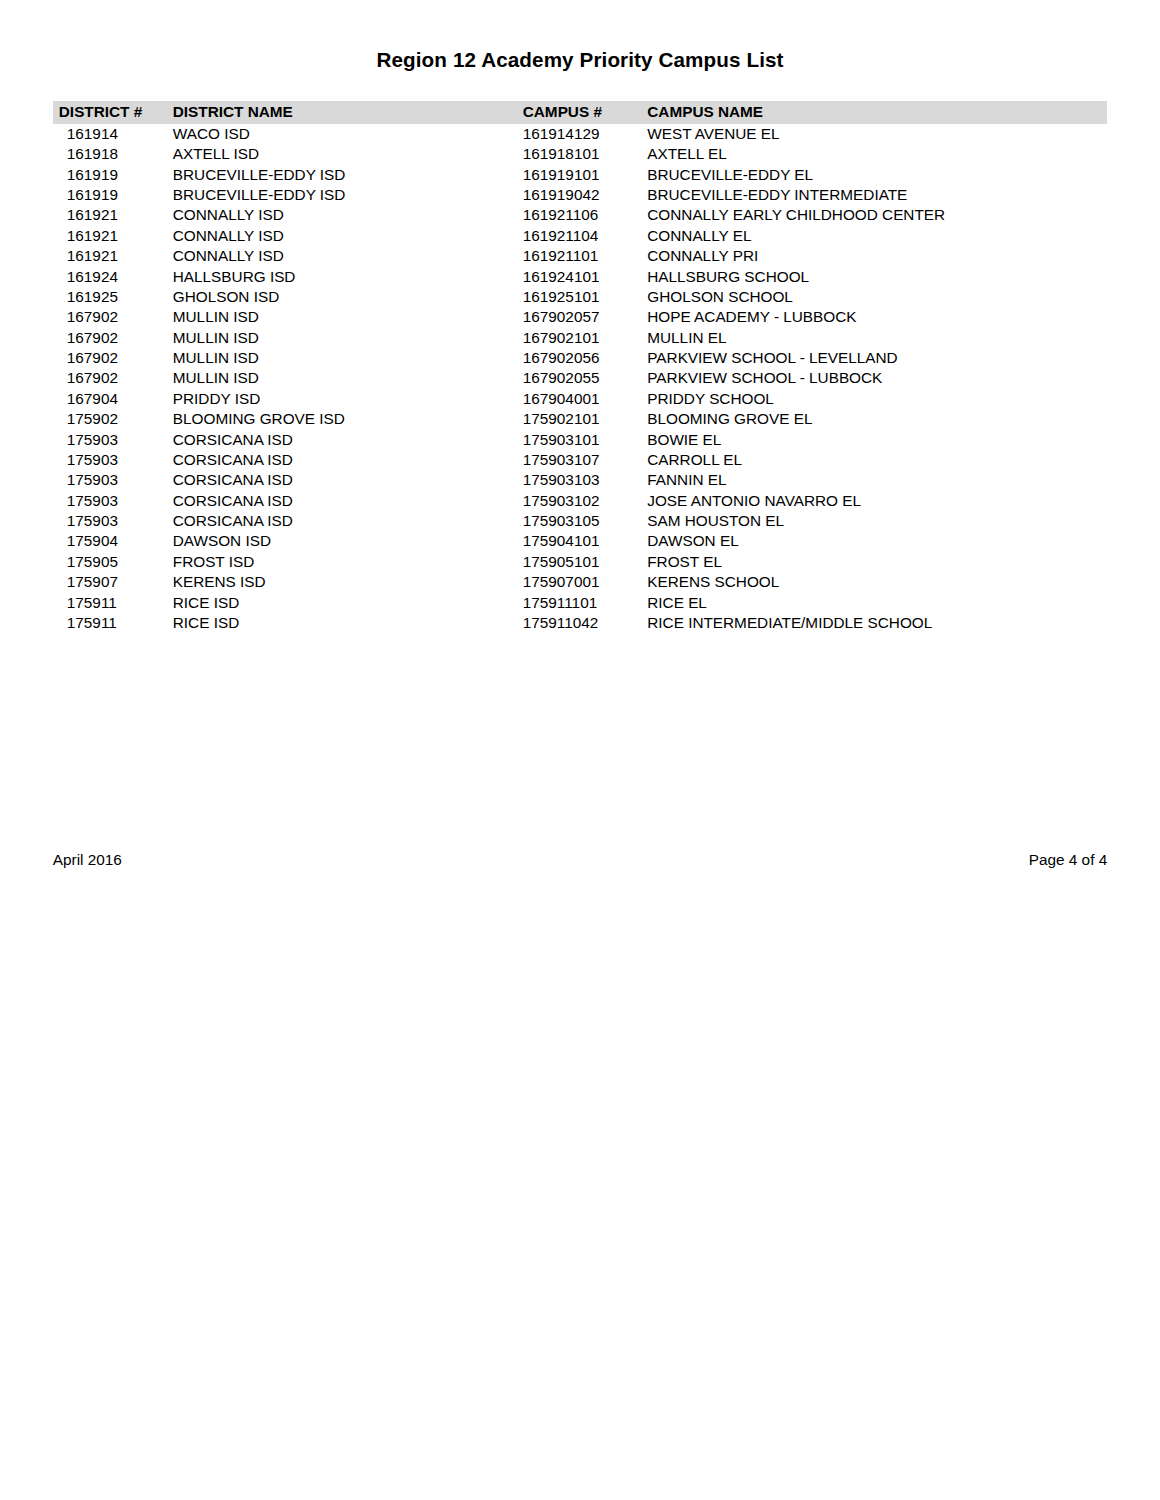Region 12 Academy Priority Campus List
| DISTRICT # | DISTRICT NAME | CAMPUS # | CAMPUS NAME |
| --- | --- | --- | --- |
| 161914 | WACO ISD | 161914129 | WEST AVENUE EL |
| 161918 | AXTELL ISD | 161918101 | AXTELL EL |
| 161919 | BRUCEVILLE-EDDY ISD | 161919101 | BRUCEVILLE-EDDY EL |
| 161919 | BRUCEVILLE-EDDY ISD | 161919042 | BRUCEVILLE-EDDY INTERMEDIATE |
| 161921 | CONNALLY ISD | 161921106 | CONNALLY EARLY CHILDHOOD CENTER |
| 161921 | CONNALLY ISD | 161921104 | CONNALLY EL |
| 161921 | CONNALLY ISD | 161921101 | CONNALLY PRI |
| 161924 | HALLSBURG ISD | 161924101 | HALLSBURG SCHOOL |
| 161925 | GHOLSON ISD | 161925101 | GHOLSON SCHOOL |
| 167902 | MULLIN ISD | 167902057 | HOPE ACADEMY - LUBBOCK |
| 167902 | MULLIN ISD | 167902101 | MULLIN EL |
| 167902 | MULLIN ISD | 167902056 | PARKVIEW SCHOOL - LEVELLAND |
| 167902 | MULLIN ISD | 167902055 | PARKVIEW SCHOOL - LUBBOCK |
| 167904 | PRIDDY ISD | 167904001 | PRIDDY SCHOOL |
| 175902 | BLOOMING GROVE ISD | 175902101 | BLOOMING GROVE EL |
| 175903 | CORSICANA ISD | 175903101 | BOWIE EL |
| 175903 | CORSICANA ISD | 175903107 | CARROLL EL |
| 175903 | CORSICANA ISD | 175903103 | FANNIN EL |
| 175903 | CORSICANA ISD | 175903102 | JOSE ANTONIO NAVARRO EL |
| 175903 | CORSICANA ISD | 175903105 | SAM HOUSTON EL |
| 175904 | DAWSON ISD | 175904101 | DAWSON EL |
| 175905 | FROST ISD | 175905101 | FROST EL |
| 175907 | KERENS ISD | 175907001 | KERENS SCHOOL |
| 175911 | RICE ISD | 175911101 | RICE EL |
| 175911 | RICE ISD | 175911042 | RICE INTERMEDIATE/MIDDLE SCHOOL |
April 2016 Page 4 of 4